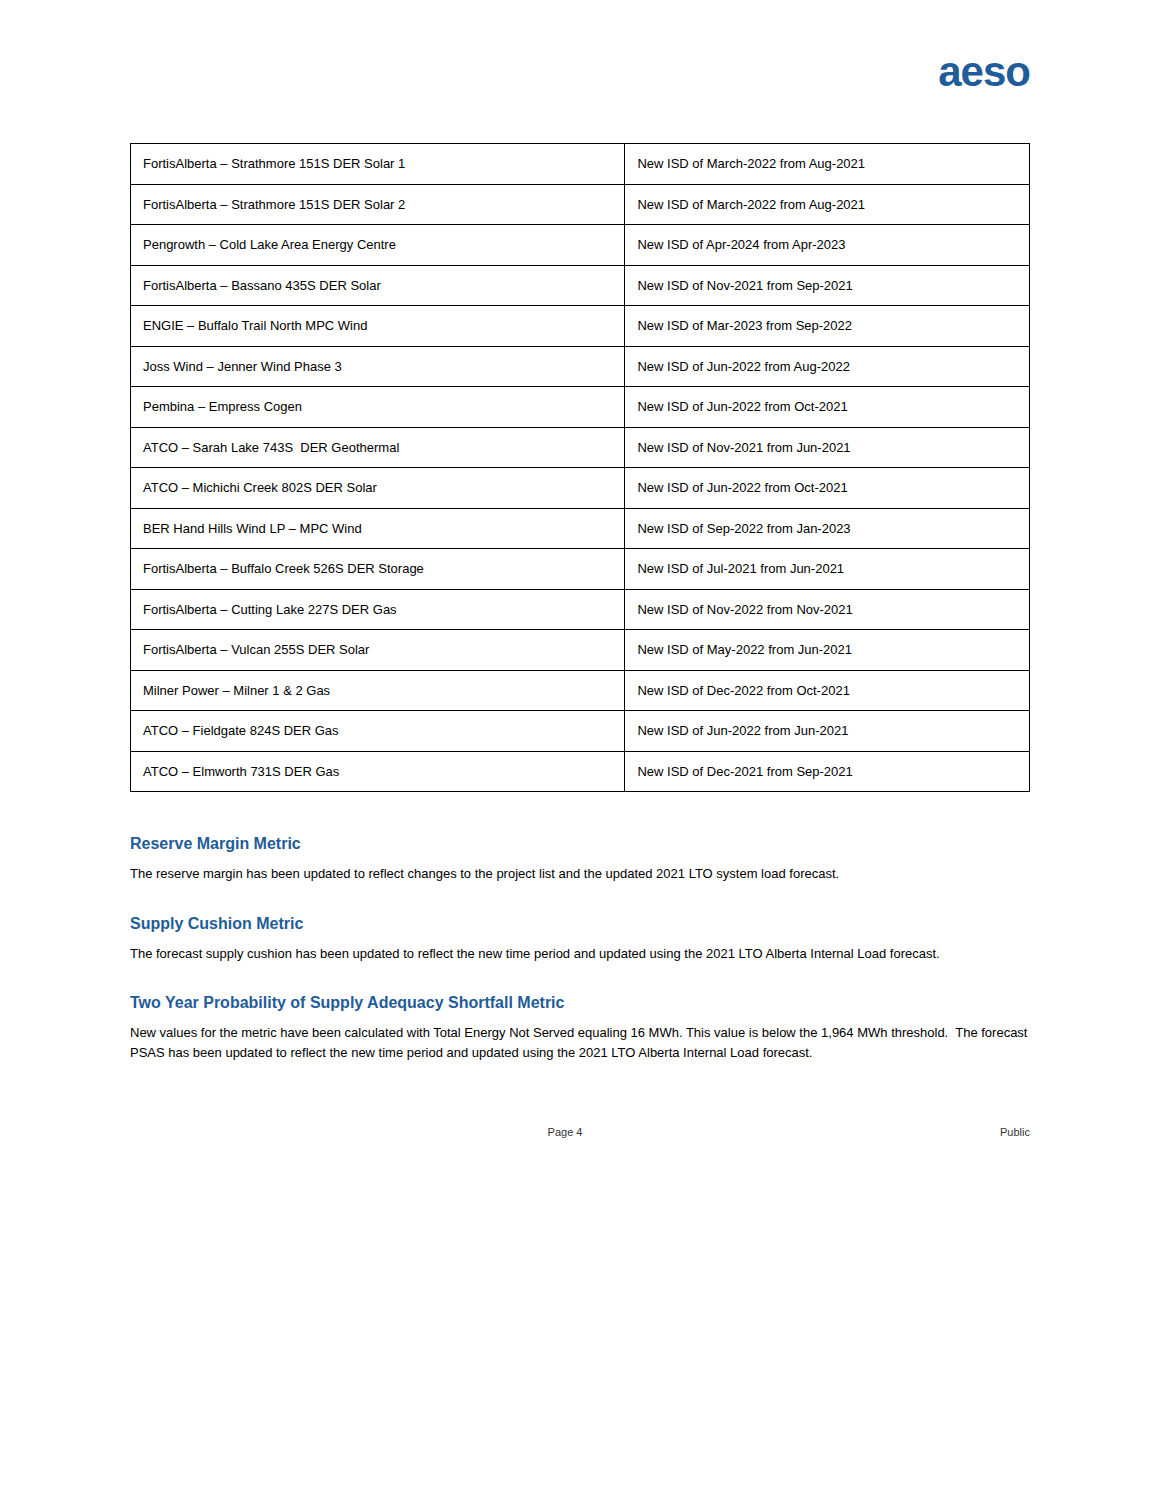aeso
| FortisAlberta – Strathmore 151S DER Solar 1 | New ISD of March-2022 from Aug-2021 |
| FortisAlberta – Strathmore 151S DER Solar 2 | New ISD of March-2022 from Aug-2021 |
| Pengrowth – Cold Lake Area Energy Centre | New ISD of Apr-2024 from Apr-2023 |
| FortisAlberta – Bassano 435S DER Solar | New ISD of Nov-2021 from Sep-2021 |
| ENGIE – Buffalo Trail North MPC Wind | New ISD of Mar-2023 from Sep-2022 |
| Joss Wind – Jenner Wind Phase 3 | New ISD of Jun-2022 from Aug-2022 |
| Pembina – Empress Cogen | New ISD of Jun-2022 from Oct-2021 |
| ATCO – Sarah Lake 743S DER Geothermal | New ISD of Nov-2021 from Jun-2021 |
| ATCO – Michichi Creek 802S DER Solar | New ISD of Jun-2022 from Oct-2021 |
| BER Hand Hills Wind LP – MPC Wind | New ISD of Sep-2022 from Jan-2023 |
| FortisAlberta – Buffalo Creek 526S DER Storage | New ISD of Jul-2021 from Jun-2021 |
| FortisAlberta – Cutting Lake 227S DER Gas | New ISD of Nov-2022 from Nov-2021 |
| FortisAlberta – Vulcan 255S DER Solar | New ISD of May-2022 from Jun-2021 |
| Milner Power – Milner 1 & 2 Gas | New ISD of Dec-2022 from Oct-2021 |
| ATCO – Fieldgate 824S DER Gas | New ISD of Jun-2022 from Jun-2021 |
| ATCO – Elmworth 731S DER Gas | New ISD of Dec-2021 from Sep-2021 |
Reserve Margin Metric
The reserve margin has been updated to reflect changes to the project list and the updated 2021 LTO system load forecast.
Supply Cushion Metric
The forecast supply cushion has been updated to reflect the new time period and updated using the 2021 LTO Alberta Internal Load forecast.
Two Year Probability of Supply Adequacy Shortfall Metric
New values for the metric have been calculated with Total Energy Not Served equaling 16 MWh. This value is below the 1,964 MWh threshold. The forecast PSAS has been updated to reflect the new time period and updated using the 2021 LTO Alberta Internal Load forecast.
Page 4 Public